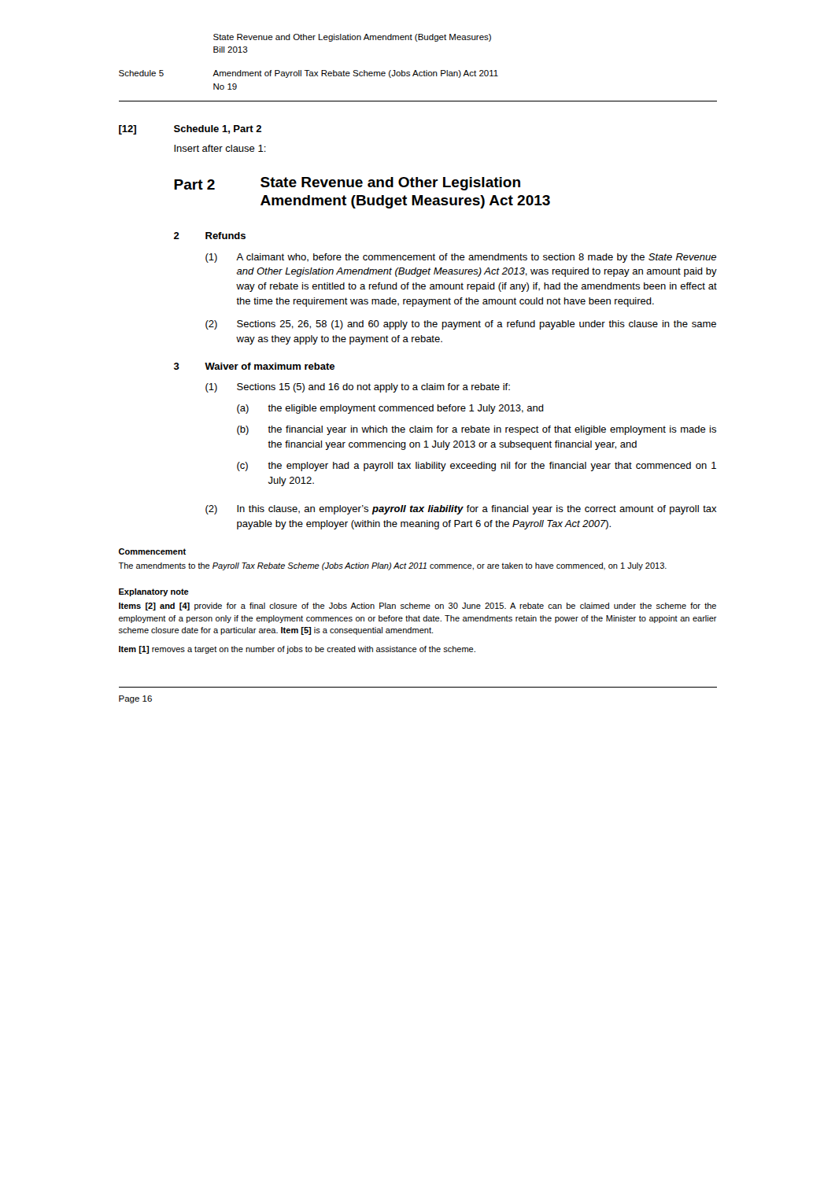State Revenue and Other Legislation Amendment (Budget Measures)
Bill 2013
Schedule 5
Amendment of Payroll Tax Rebate Scheme (Jobs Action Plan) Act 2011
No 19
[12]
Schedule 1, Part 2
Insert after clause 1:
Part 2
State Revenue and Other Legislation
Amendment (Budget Measures) Act 2013
2
Refunds
(1)
A claimant who, before the commencement of the amendments to section 8 made by the State Revenue and Other Legislation Amendment (Budget Measures) Act 2013, was required to repay an amount paid by way of rebate is entitled to a refund of the amount repaid (if any) if, had the amendments been in effect at the time the requirement was made, repayment of the amount could not have been required.
(2)
Sections 25, 26, 58 (1) and 60 apply to the payment of a refund payable under this clause in the same way as they apply to the payment of a rebate.
3
Waiver of maximum rebate
(1)
Sections 15 (5) and 16 do not apply to a claim for a rebate if:
(a)
the eligible employment commenced before 1 July 2013, and
(b)
the financial year in which the claim for a rebate in respect of that eligible employment is made is the financial year commencing on 1 July 2013 or a subsequent financial year, and
(c)
the employer had a payroll tax liability exceeding nil for the financial year that commenced on 1 July 2012.
(2)
In this clause, an employer’s payroll tax liability for a financial year is the correct amount of payroll tax payable by the employer (within the meaning of Part 6 of the Payroll Tax Act 2007).
Commencement
The amendments to the Payroll Tax Rebate Scheme (Jobs Action Plan) Act 2011 commence, or are taken to have commenced, on 1 July 2013.
Explanatory note
Items [2] and [4] provide for a final closure of the Jobs Action Plan scheme on 30 June 2015. A rebate can be claimed under the scheme for the employment of a person only if the employment commences on or before that date. The amendments retain the power of the Minister to appoint an earlier scheme closure date for a particular area. Item [5] is a consequential amendment.
Item [1] removes a target on the number of jobs to be created with assistance of the scheme.
Page 16